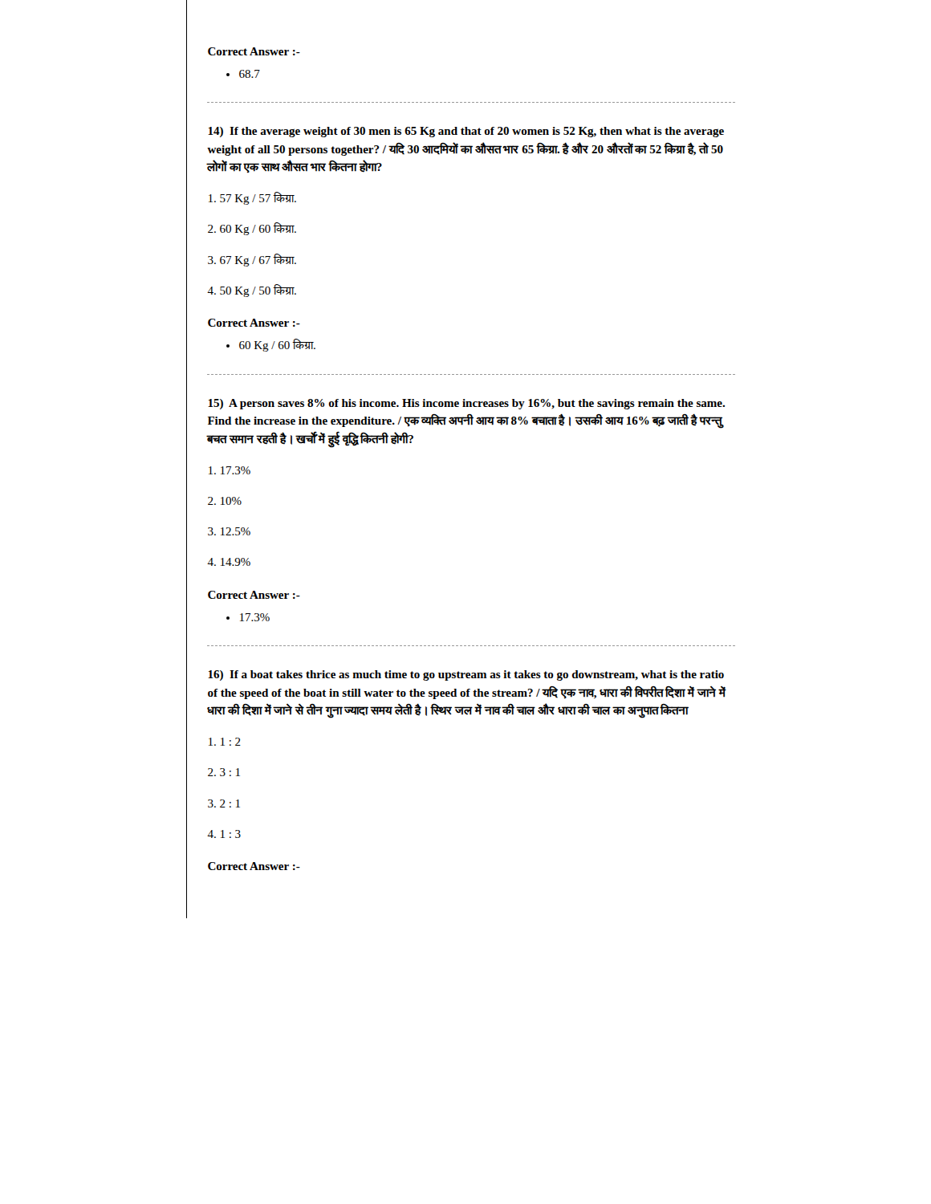Correct Answer :-
68.7
14) If the average weight of 30 men is 65 Kg and that of 20 women is 52 Kg, then what is the average weight of all 50 persons together? / यदि 30 आदमियों का औसत भार 65 किग्रा. है और 20 औरतों का 52 किग्रा है, तो 50 लोगों का एक साथ औसत भार कितना होगा?
1. 57 Kg / 57 किग्रा.
2. 60 Kg / 60 किग्रा.
3. 67 Kg / 67 किग्रा.
4. 50 Kg / 50 किग्रा.
Correct Answer :-
60 Kg / 60 किग्रा.
15) A person saves 8% of his income. His income increases by 16%, but the savings remain the same. Find the increase in the expenditure. / एक व्यक्ति अपनी आय का 8% बचाता है। उसकी आय 16% बढ़ जाती है परन्तु बचत समान रहती है। खर्चों में हुई वृद्धि कितनी होगी?
1. 17.3%
2. 10%
3. 12.5%
4. 14.9%
Correct Answer :-
17.3%
16) If a boat takes thrice as much time to go upstream as it takes to go downstream, what is the ratio of the speed of the boat in still water to the speed of the stream? / यदि एक नाव, धारा की विपरीत दिशा में जाने में धारा की दिशा में जाने से तीन गुना ज्यादा समय लेती है। स्थिर जल में नाव की चाल और धारा की चाल का अनुपात कितना
1. 1 : 2
2. 3 : 1
3. 2 : 1
4. 1 : 3
Correct Answer :-